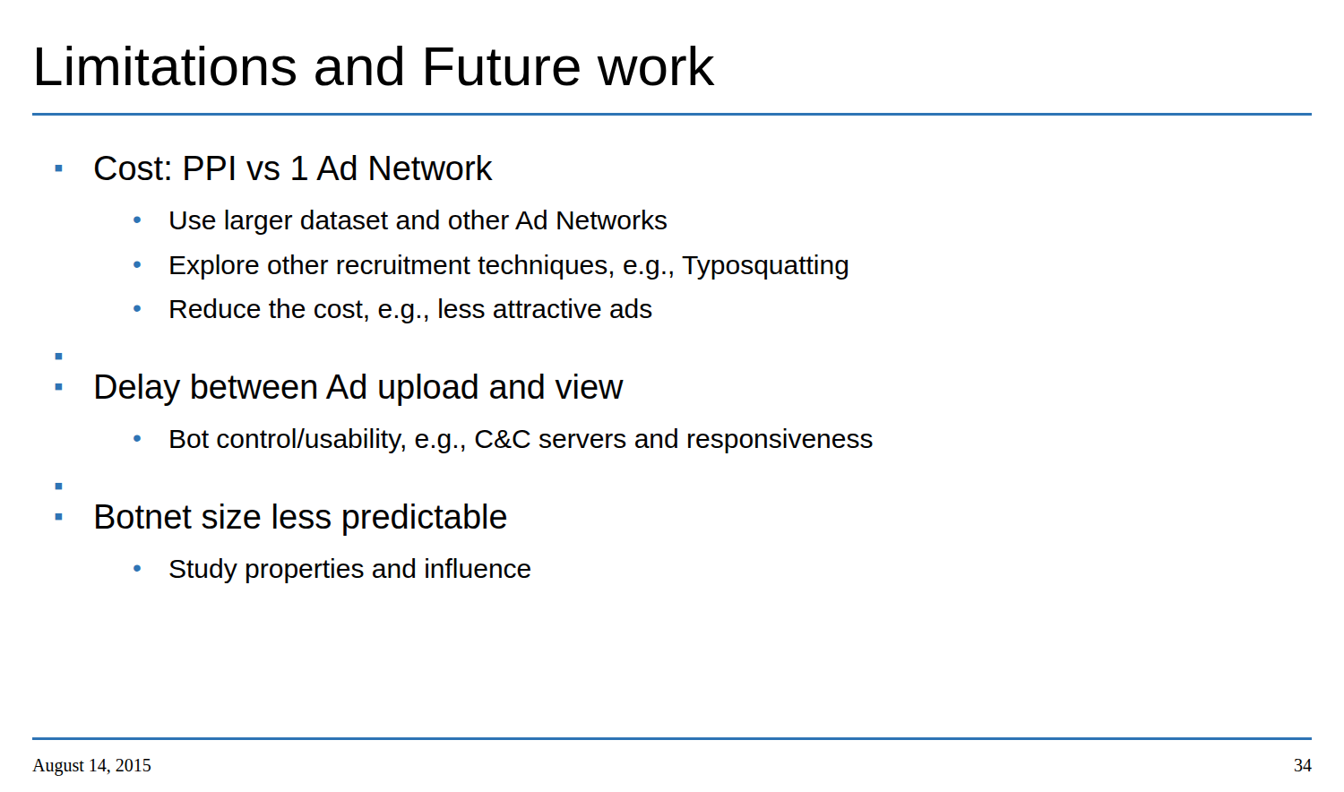Limitations and Future work
Cost: PPI vs 1 Ad Network
Use larger dataset and other Ad Networks
Explore other recruitment techniques, e.g., Typosquatting
Reduce the cost, e.g., less attractive ads
Delay between Ad upload and view
Bot control/usability, e.g., C&C servers and responsiveness
Botnet size less predictable
Study properties and influence
August 14, 2015 34